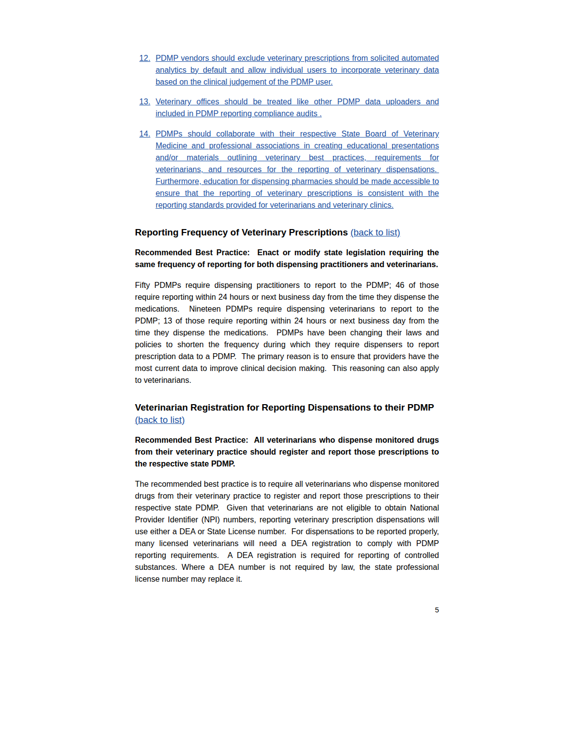12. PDMP vendors should exclude veterinary prescriptions from solicited automated analytics by default and allow individual users to incorporate veterinary data based on the clinical judgement of the PDMP user.
13. Veterinary offices should be treated like other PDMP data uploaders and included in PDMP reporting compliance audits .
14. PDMPs should collaborate with their respective State Board of Veterinary Medicine and professional associations in creating educational presentations and/or materials outlining veterinary best practices, requirements for veterinarians, and resources for the reporting of veterinary dispensations. Furthermore, education for dispensing pharmacies should be made accessible to ensure that the reporting of veterinary prescriptions is consistent with the reporting standards provided for veterinarians and veterinary clinics.
Reporting Frequency of Veterinary Prescriptions (back to list)
Recommended Best Practice: Enact or modify state legislation requiring the same frequency of reporting for both dispensing practitioners and veterinarians.
Fifty PDMPs require dispensing practitioners to report to the PDMP; 46 of those require reporting within 24 hours or next business day from the time they dispense the medications. Nineteen PDMPs require dispensing veterinarians to report to the PDMP; 13 of those require reporting within 24 hours or next business day from the time they dispense the medications. PDMPs have been changing their laws and policies to shorten the frequency during which they require dispensers to report prescription data to a PDMP. The primary reason is to ensure that providers have the most current data to improve clinical decision making. This reasoning can also apply to veterinarians.
Veterinarian Registration for Reporting Dispensations to their PDMP (back to list)
Recommended Best Practice: All veterinarians who dispense monitored drugs from their veterinary practice should register and report those prescriptions to the respective state PDMP.
The recommended best practice is to require all veterinarians who dispense monitored drugs from their veterinary practice to register and report those prescriptions to their respective state PDMP. Given that veterinarians are not eligible to obtain National Provider Identifier (NPI) numbers, reporting veterinary prescription dispensations will use either a DEA or State License number. For dispensations to be reported properly, many licensed veterinarians will need a DEA registration to comply with PDMP reporting requirements. A DEA registration is required for reporting of controlled substances. Where a DEA number is not required by law, the state professional license number may replace it.
5